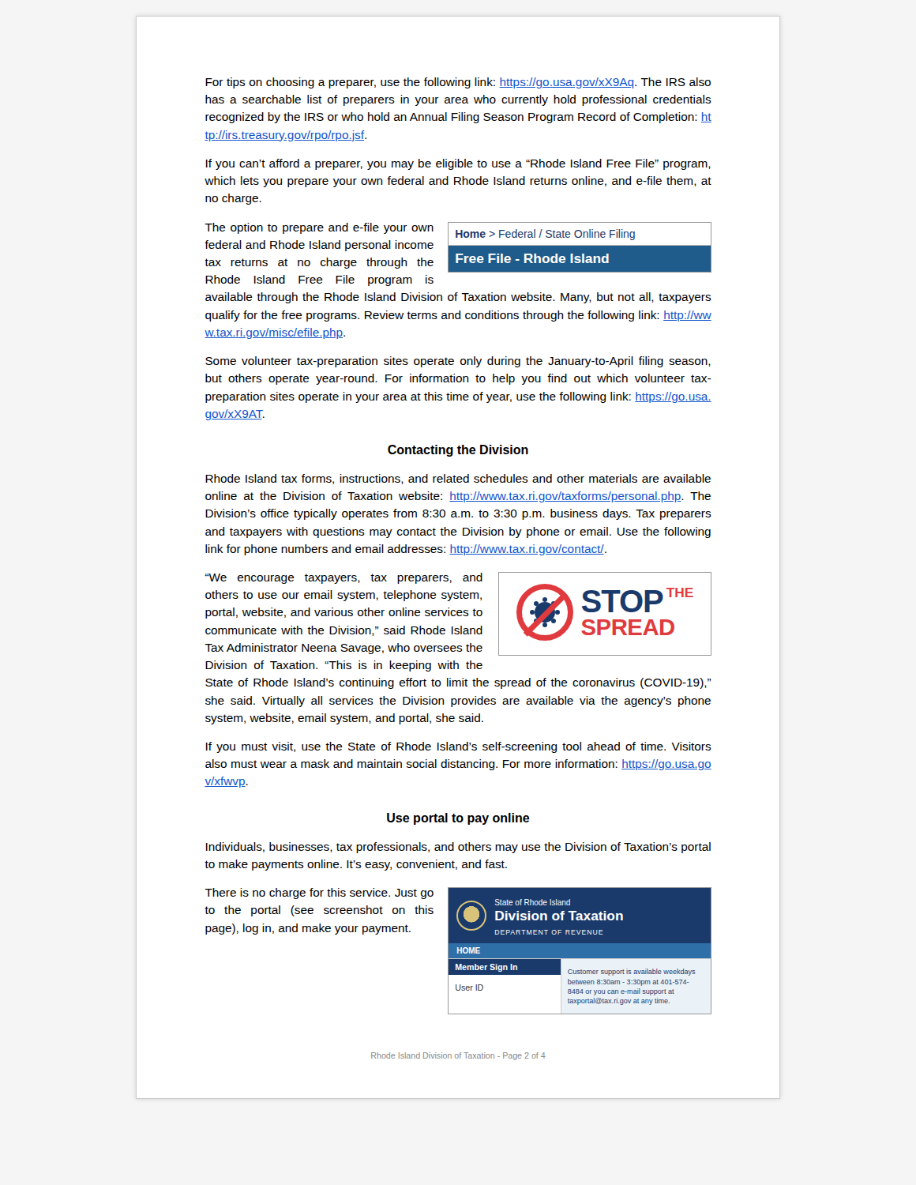For tips on choosing a preparer, use the following link: https://go.usa.gov/xX9Aq. The IRS also has a searchable list of preparers in your area who currently hold professional credentials recognized by the IRS or who hold an Annual Filing Season Program Record of Completion: http://irs.treasury.gov/rpo/rpo.jsf.
If you can’t afford a preparer, you may be eligible to use a “Rhode Island Free File” program, which lets you prepare your own federal and Rhode Island returns online, and e-file them, at no charge.
Home > Federal / State Online Filing
Free File - Rhode Island
The option to prepare and e-file your own federal and Rhode Island personal income tax returns at no charge through the Rhode Island Free File program is available through the Rhode Island Division of Taxation website. Many, but not all, taxpayers qualify for the free programs. Review terms and conditions through the following link: http://www.tax.ri.gov/misc/efile.php.
Some volunteer tax-preparation sites operate only during the January-to-April filing season, but others operate year-round. For information to help you find out which volunteer tax-preparation sites operate in your area at this time of year, use the following link: https://go.usa.gov/xX9AT.
Contacting the Division
Rhode Island tax forms, instructions, and related schedules and other materials are available online at the Division of Taxation website: http://www.tax.ri.gov/taxforms/personal.php. The Division’s office typically operates from 8:30 a.m. to 3:30 p.m. business days. Tax preparers and taxpayers with questions may contact the Division by phone or email. Use the following link for phone numbers and email addresses: http://www.tax.ri.gov/contact/.
STOP THE SPREAD
“We encourage taxpayers, tax preparers, and others to use our email system, telephone system, portal, website, and various other online services to communicate with the Division,” said Rhode Island Tax Administrator Neena Savage, who oversees the Division of Taxation. “This is in keeping with the State of Rhode Island’s continuing effort to limit the spread of the coronavirus (COVID-19),” she said. Virtually all services the Division provides are available via the agency’s phone system, website, email system, and portal, she said.
If you must visit, use the State of Rhode Island’s self-screening tool ahead of time. Visitors also must wear a mask and maintain social distancing. For more information: https://go.usa.gov/xfwvp.
Use portal to pay online
Individuals, businesses, tax professionals, and others may use the Division of Taxation’s portal to make payments online. It’s easy, convenient, and fast.
State of Rhode Island
Division of Taxation
DEPARTMENT OF REVENUE
HOME
Member Sign In
User ID
Customer support is available weekdays between 8:30am - 3:30pm at 401-574-8484 or you can e-mail support at taxportal@tax.ri.gov at any time.
There is no charge for this service. Just go to the portal (see screenshot on this page), log in, and make your payment.
Rhode Island Division of Taxation - Page 2 of 4